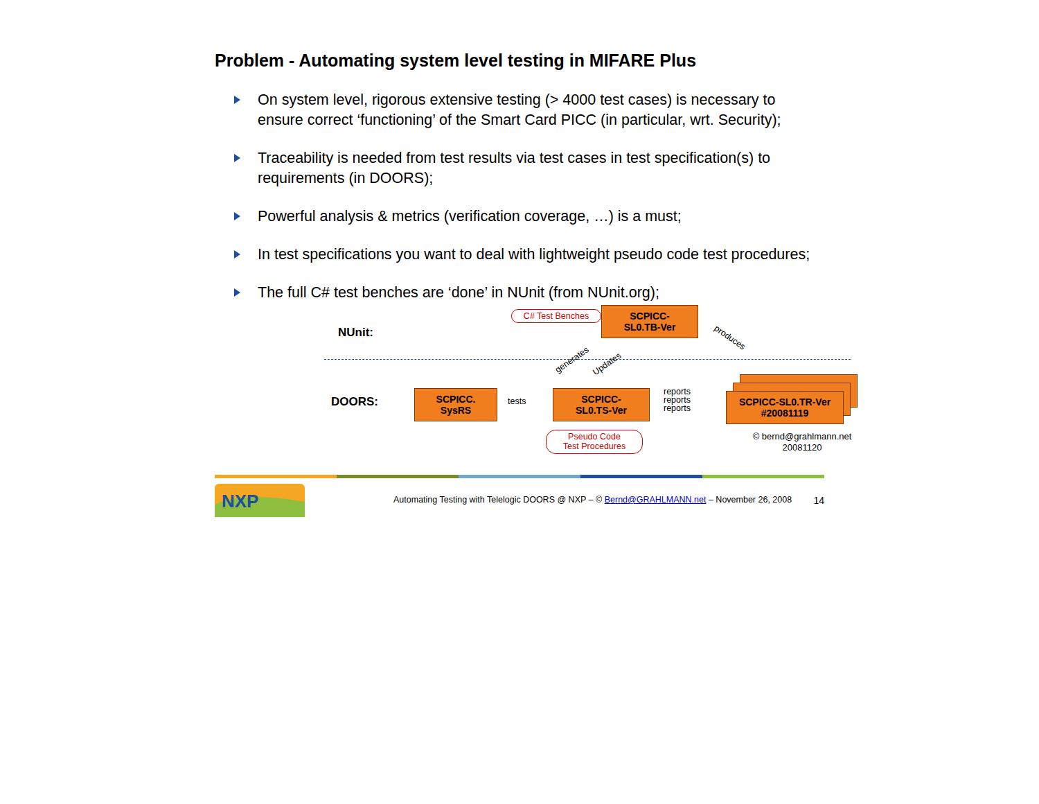Problem - Automating system level testing in MIFARE Plus
On system level, rigorous extensive testing (> 4000 test cases) is necessary to ensure correct ‘functioning’ of the Smart Card PICC (in particular, wrt. Security);
Traceability is needed from test results via test cases in test specification(s) to requirements (in DOORS);
Powerful analysis & metrics (verification coverage, …) is a must;
In test specifications you want to deal with lightweight pseudo code test procedures;
The full C# test benches are ‘done’ in NUnit (from NUnit.org);
NUnit:
DOORS:
C# Test Benches
SCPICC-
SL0.TB-Ver
SCPICC.
SysRS
SCPICC-
SL0.TS-Ver
SCPICC-SL0.TR-Ver
SCPICC-SL0.TR-Ver
SCPICC-SL0.TR-Ver
#20081119
Pseudo Code
Test Procedures
generates
Updates
produces
tests
reports
reports
reports
© bernd@grahlmann.net
20081120
Automating Testing with Telelogic DOORS @ NXP – © Bernd@GRAHLMANN.net – November 26, 2008
14
NXP